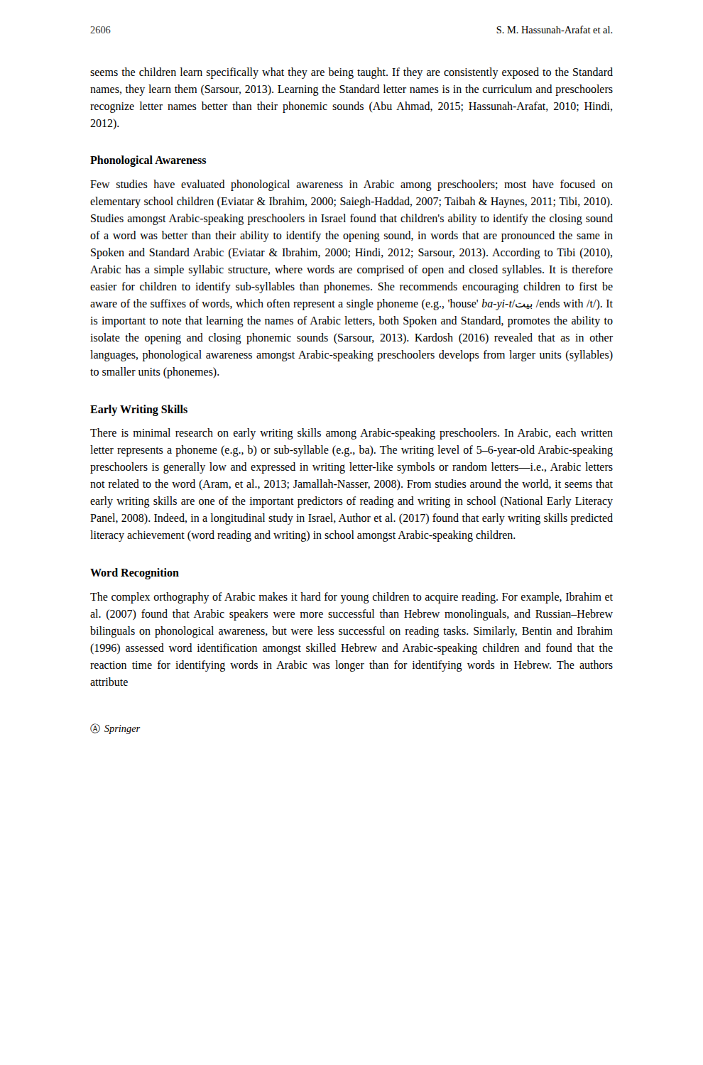2606 S. M. Hassunah-Arafat et al.
seems the children learn specifically what they are being taught. If they are consistently exposed to the Standard names, they learn them (Sarsour, 2013). Learning the Standard letter names is in the curriculum and preschoolers recognize letter names better than their phonemic sounds (Abu Ahmad, 2015; Hassunah-Arafat, 2010; Hindi, 2012).
Phonological Awareness
Few studies have evaluated phonological awareness in Arabic among preschoolers; most have focused on elementary school children (Eviatar & Ibrahim, 2000; Saiegh-Haddad, 2007; Taibah & Haynes, 2011; Tibi, 2010). Studies amongst Arabic-speaking preschoolers in Israel found that children's ability to identify the closing sound of a word was better than their ability to identify the opening sound, in words that are pronounced the same in Spoken and Standard Arabic (Eviatar & Ibrahim, 2000; Hindi, 2012; Sarsour, 2013). According to Tibi (2010), Arabic has a simple syllabic structure, where words are comprised of open and closed syllables. It is therefore easier for children to identify sub-syllables than phonemes. She recommends encouraging children to first be aware of the suffixes of words, which often represent a single phoneme (e.g., 'house' ba-yi-t/بيت /ends with /t/). It is important to note that learning the names of Arabic letters, both Spoken and Standard, promotes the ability to isolate the opening and closing phonemic sounds (Sarsour, 2013). Kardosh (2016) revealed that as in other languages, phonological awareness amongst Arabic-speaking preschoolers develops from larger units (syllables) to smaller units (phonemes).
Early Writing Skills
There is minimal research on early writing skills among Arabic-speaking preschoolers. In Arabic, each written letter represents a phoneme (e.g., b) or sub-syllable (e.g., ba). The writing level of 5–6-year-old Arabic-speaking preschoolers is generally low and expressed in writing letter-like symbols or random letters—i.e., Arabic letters not related to the word (Aram, et al., 2013; Jamallah-Nasser, 2008). From studies around the world, it seems that early writing skills are one of the important predictors of reading and writing in school (National Early Literacy Panel, 2008). Indeed, in a longitudinal study in Israel, Author et al. (2017) found that early writing skills predicted literacy achievement (word reading and writing) in school amongst Arabic-speaking children.
Word Recognition
The complex orthography of Arabic makes it hard for young children to acquire reading. For example, Ibrahim et al. (2007) found that Arabic speakers were more successful than Hebrew monolinguals, and Russian–Hebrew bilinguals on phonological awareness, but were less successful on reading tasks. Similarly, Bentin and Ibrahim (1996) assessed word identification amongst skilled Hebrew and Arabic-speaking children and found that the reaction time for identifying words in Arabic was longer than for identifying words in Hebrew. The authors attribute
Ⓐ Springer